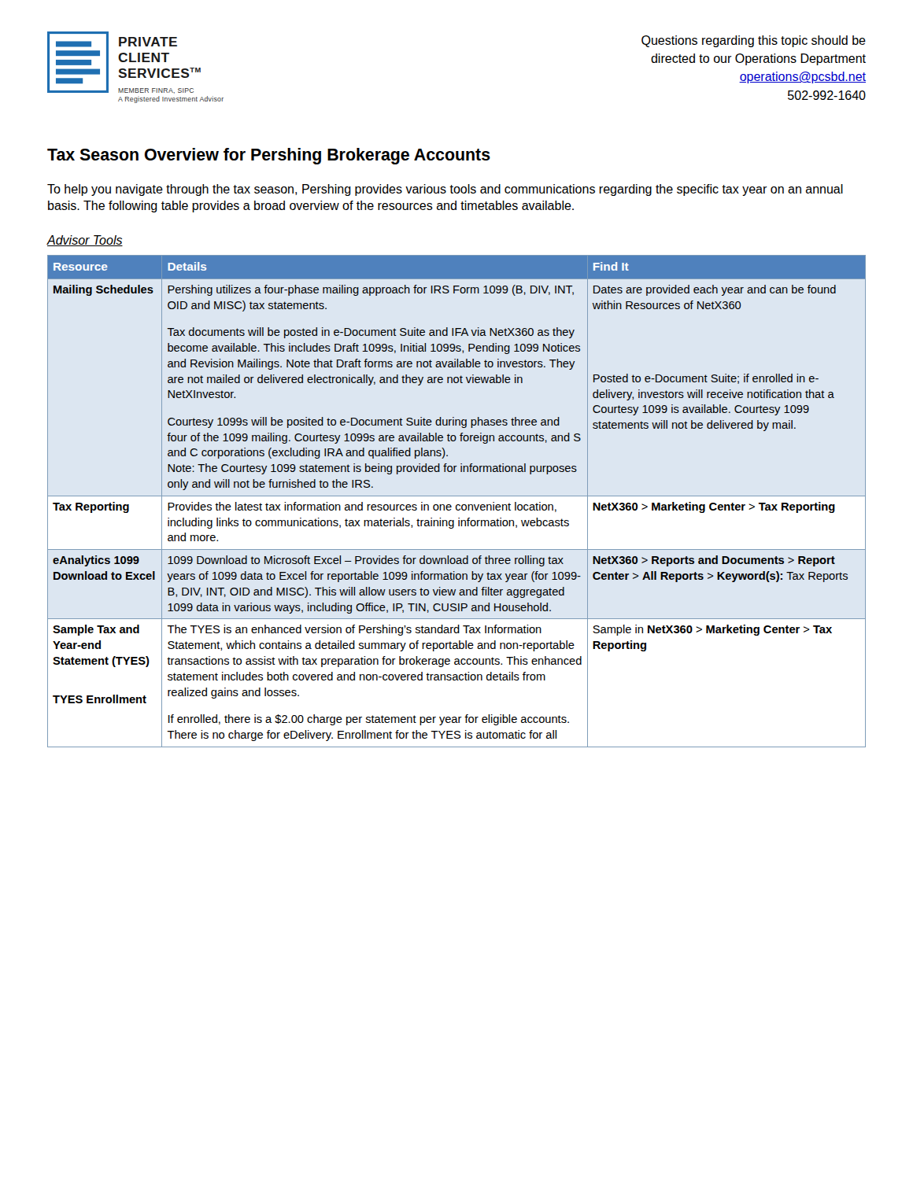PRIVATE
CLIENT
SERVICESTM
MEMBER FINRA, SIPC
A Registered Investment Advisor
Questions regarding this topic should be
directed to our Operations Department
operations@pcsbd.net
502-992-1640
Tax Season Overview for Pershing Brokerage Accounts
To help you navigate through the tax season, Pershing provides various tools and communications regarding the specific tax year on an annual basis. The following table provides a broad overview of the resources and timetables available.
Advisor Tools
| Resource | Details | Find It |
| --- | --- | --- |
| Mailing Schedules | Pershing utilizes a four-phase mailing approach for IRS Form 1099 (B, DIV, INT, OID and MISC) tax statements. Tax documents will be posted in e-Document Suite and IFA via NetX360 as they become available. This includes Draft 1099s, Initial 1099s, Pending 1099 Notices and Revision Mailings. Note that Draft forms are not available to investors. They are not mailed or delivered electronically, and they are not viewable in NetXInvestor. Courtesy 1099s will be posited to e-Document Suite during phases three and four of the 1099 mailing. Courtesy 1099s are available to foreign accounts, and S and C corporations (excluding IRA and qualified plans). Note: The Courtesy 1099 statement is being provided for informational purposes only and will not be furnished to the IRS. | Dates are provided each year and can be found within Resources of NetX360 Posted to e-Document Suite; if enrolled in e-delivery, investors will receive notification that a Courtesy 1099 is available. Courtesy 1099 statements will not be delivered by mail. |
| Tax Reporting | Provides the latest tax information and resources in one convenient location, including links to communications, tax materials, training information, webcasts and more. | NetX360 > Marketing Center > Tax Reporting |
| eAnalytics 1099 Download to Excel | 1099 Download to Microsoft Excel – Provides for download of three rolling tax years of 1099 data to Excel for reportable 1099 information by tax year (for 1099-B, DIV, INT, OID and MISC). This will allow users to view and filter aggregated 1099 data in various ways, including Office, IP, TIN, CUSIP and Household. | NetX360 > Reports and Documents > Report Center > All Reports > Keyword(s): Tax Reports |
| Sample Tax and Year-end Statement (TYES) TYES Enrollment | The TYES is an enhanced version of Pershing’s standard Tax Information Statement, which contains a detailed summary of reportable and non-reportable transactions to assist with tax preparation for brokerage accounts. This enhanced statement includes both covered and non-covered transaction details from realized gains and losses. If enrolled, there is a $2.00 charge per statement per year for eligible accounts. There is no charge for eDelivery. Enrollment for the TYES is automatic for all | Sample in NetX360 > Marketing Center > Tax Reporting |